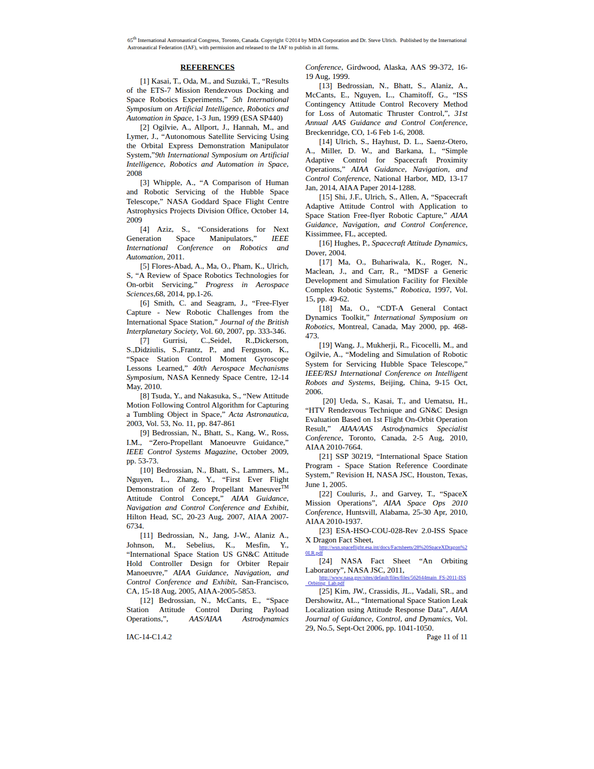65th International Astronautical Congress, Toronto, Canada. Copyright ©2014 by MDA Corporation and Dr. Steve Ulrich. Published by the International Astronautical Federation (IAF), with permission and released to the IAF to publish in all forms.
REFERENCES
[1] Kasai, T., Oda, M., and Suzuki, T., “Results of the ETS-7 Mission Rendezvous Docking and Space Robotics Experiments,” 5th International Symposium on Artificial Intelligence, Robotics and Automation in Space, 1-3 Jun, 1999 (ESA SP440)
[2] Ogilvie, A., Allport, J., Hannah, M., and Lymer, J., “Autonomous Satellite Servicing Using the Orbital Express Demonstration Manipulator System,”9th International Symposium on Artificial Intelligence, Robotics and Automation in Space, 2008
[3] Whipple, A., “A Comparison of Human and Robotic Servicing of the Hubble Space Telescope,” NASA Goddard Space Flight Centre Astrophysics Projects Division Office, October 14, 2009
[4] Aziz, S., “Considerations for Next Generation Space Manipulators,” IEEE International Conference on Robotics and Automation, 2011.
[5] Flores-Abad, A., Ma, O., Pham, K., Ulrich, S, “A Review of Space Robotics Technologies for On-orbit Servicing,” Progress in Aerospace Sciences,68, 2014, pp.1-26.
[6] Smith, C. and Seagram, J., “Free-Flyer Capture - New Robotic Challenges from the International Space Station,” Journal of the British Interplanetary Society, Vol. 60, 2007, pp. 333-346.
[7] Gurrisi, C.,Seidel, R.,Dickerson, S.,Didziulis, S.,Frantz, P., and Ferguson, K., “Space Station Control Moment Gyroscope Lessons Learned,” 40th Aerospace Mechanisms Symposium, NASA Kennedy Space Centre, 12-14 May, 2010.
[8] Tsuda, Y., and Nakasuka, S., “New Attitude Motion Following Control Algorithm for Capturing a Tumbling Object in Space,” Acta Astronautica, 2003, Vol. 53, No. 11, pp. 847-861
[9] Bedrossian, N., Bhatt, S., Kang, W., Ross, I.M., “Zero-Propellant Manoeuvre Guidance,” IEEE Control Systems Magazine, October 2009, pp. 53-73.
[10] Bedrossian, N., Bhatt, S., Lammers, M., Nguyen, L., Zhang, Y., “First Ever Flight Demonstration of Zero Propellant ManeuverTM Attitude Control Concept,” AIAA Guidance, Navigation and Control Conference and Exhibit, Hilton Head, SC, 20-23 Aug, 2007, AIAA 2007-6734.
[11] Bedrossian, N., Jang, J-W., Alaniz A., Johnson, M., Sebelius, K., Mesfin, Y., “International Space Station US GN&C Attitude Hold Controller Design for Orbiter Repair Manoeuvre,” AIAA Guidance, Navigation, and Control Conference and Exhibit, San-Francisco, CA, 15-18 Aug, 2005, AIAA-2005-5853.
[12] Bedrossian, N., McCants, E., “Space Station Attitude Control During Payload Operations,”, AAS/AIAA Astrodynamics Conference, Girdwood, Alaska, AAS 99-372, 16-19 Aug, 1999.
[13] Bedrossian, N., Bhatt, S., Alaniz, A., McCants, E., Nguyen, L., Chamitoff, G., “ISS Contingency Attitude Control Recovery Method for Loss of Automatic Thruster Control,”, 31st Annual AAS Guidance and Control Conference, Breckenridge, CO, 1-6 Feb 1-6, 2008.
[14] Ulrich, S., Hayhust, D. L., Saenz-Otero, A., Miller, D. W., and Barkana, I., “Simple Adaptive Control for Spacecraft Proximity Operations,” AIAA Guidance, Navigation, and Control Conference, National Harbor, MD, 13-17 Jan, 2014, AIAA Paper 2014-1288.
[15] Shi, J.F., Ulrich, S., Allen, A, “Spacecraft Adaptive Attitude Control with Application to Space Station Free-flyer Robotic Capture,” AIAA Guidance, Navigation, and Control Conference, Kissimmee, FL, accepted.
[16] Hughes, P., Spacecraft Attitude Dynamics, Dover, 2004.
[17] Ma, O., Buhariwala, K., Roger, N., Maclean, J., and Carr, R., “MDSF a Generic Development and Simulation Facility for Flexible Complex Robotic Systems,” Robotica, 1997, Vol. 15, pp. 49-62.
[18] Ma, O., “CDT-A General Contact Dynamics Toolkit,” International Symposium on Robotics, Montreal, Canada, May 2000, pp. 468-473.
[19] Wang, J., Mukherji, R., Ficocelli, M., and Ogilvie, A., “Modeling and Simulation of Robotic System for Servicing Hubble Space Telescope,” IEEE/RSJ International Conference on Intelligent Robots and Systems, Beijing, China, 9-15 Oct, 2006.
[20] Ueda, S., Kasai, T., and Uematsu, H., “HTV Rendezvous Technique and GN&C Design Evaluation Based on 1st Flight On-Orbit Operation Result,” AIAA/AAS Astrodynamics Specialist Conference, Toronto, Canada, 2-5 Aug, 2010, AIAA 2010-7664.
[21] SSP 30219, “International Space Station Program - Space Station Reference Coordinate System,” Revision H, NASA JSC, Houston, Texas, June 1, 2005.
[22] Couluris, J., and Garvey, T., “SpaceX Mission Operations”, AIAA Space Ops 2010 Conference, Huntsvill, Alabama, 25-30 Apr, 2010, AIAA 2010-1937.
[23] ESA-HSO-COU-028-Rev 2.0-ISS Space X Dragon Fact Sheet,
http://wsn.spaceflight.esa.int/docs/Factsheets/28%20SpaceXDragon%20LR.pdf
[24] NASA Fact Sheet “An Orbiting Laboratory”, NASA JSC, 2011,
http://www.nasa.gov/sites/default/files/files/562644main_FS-2011-ISS_Orbiting_Lab.pdf
[25] Kim, JW., Crassidis, JL., Vadali, SR., and Dershowitz, AL., “International Space Station Leak Localization using Attitude Response Data”, AIAA Journal of Guidance, Control, and Dynamics, Vol. 29, No.5, Sept-Oct 2006, pp. 1041-1050.
IAC-14-C1.4.2 Page 11 of 11